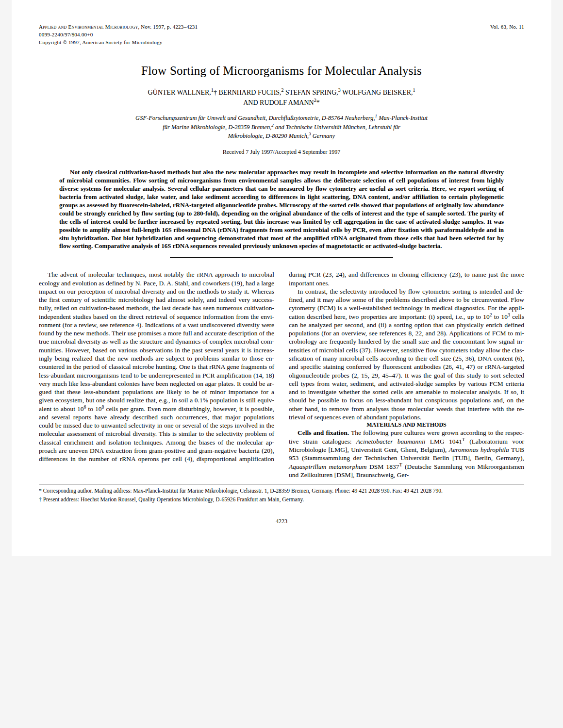Applied and Environmental Microbiology, Nov. 1997, p. 4223–4231
0099-2240/97/$04.00+0
Copyright © 1997, American Society for Microbiology
Vol. 63, No. 11
Flow Sorting of Microorganisms for Molecular Analysis
GÜNTER WALLNER,1† BERNHARD FUCHS,2 STEFAN SPRING,3 WOLFGANG BEISKER,1
AND RUDOLF AMANN2*
GSF-Forschungszentrum für Umwelt und Gesundheit, Durchflußzytometrie, D-85764 Neuherberg,1 Max-Planck-Institut
für Marine Mikrobiologie, D-28359 Bremen,2 and Technische Universität München, Lehrstuhl für
Mikrobiologie, D-80290 Munich,3 Germany
Received 7 July 1997/Accepted 4 September 1997
Not only classical cultivation-based methods but also the new molecular approaches may result in incomplete and selective information on the natural diversity of microbial communities. Flow sorting of microorganisms from environmental samples allows the deliberate selection of cell populations of interest from highly diverse systems for molecular analysis. Several cellular parameters that can be measured by flow cytometry are useful as sort criteria. Here, we report sorting of bacteria from activated sludge, lake water, and lake sediment according to differences in light scattering, DNA content, and/or affiliation to certain phylogenetic groups as assessed by fluorescein-labeled, rRNA-targeted oligonucleotide probes. Microscopy of the sorted cells showed that populations of originally low abundance could be strongly enriched by flow sorting (up to 280-fold), depending on the original abundance of the cells of interest and the type of sample sorted. The purity of the cells of interest could be further increased by repeated sorting, but this increase was limited by cell aggregation in the case of activated-sludge samples. It was possible to amplify almost full-length 16S ribosomal DNA (rDNA) fragments from sorted microbial cells by PCR, even after fixation with paraformaldehyde and in situ hybridization. Dot blot hybridization and sequencing demonstrated that most of the amplified rDNA originated from those cells that had been selected for by flow sorting. Comparative analysis of 16S rDNA sequences revealed previously unknown species of magnetotactic or activated-sludge bacteria.
The advent of molecular techniques, most notably the rRNA approach to microbial ecology and evolution as defined by N. Pace, D. A. Stahl, and coworkers (19), had a large impact on our perception of microbial diversity and on the methods to study it. Whereas the first century of scientific microbiology had almost solely, and indeed very successfully, relied on cultivation-based methods, the last decade has seen numerous cultivation-independent studies based on the direct retrieval of sequence information from the environment (for a review, see reference 4). Indications of a vast undiscovered diversity were found by the new methods. Their use promises a more full and accurate description of the true microbial diversity as well as the structure and dynamics of complex microbial communities. However, based on various observations in the past several years it is increasingly being realized that the new methods are subject to problems similar to those encountered in the period of classical microbe hunting. One is that rRNA gene fragments of less-abundant microorganisms tend to be underrepresented in PCR amplification (14, 18) very much like less-abundant colonies have been neglected on agar plates. It could be argued that these less-abundant populations are likely to be of minor importance for a given ecosystem, but one should realize that, e.g., in soil a 0.1% population is still equivalent to about 106 to 108 cells per gram. Even more disturbingly, however, it is possible, and several reports have already described such occurrences, that major populations could be missed due to unwanted selectivity in one or several of the steps involved in the molecular assessment of microbial diversity. This is similar to the selectivity problem of classical enrichment and isolation techniques. Among the biases of the molecular approach are uneven DNA extraction from gram-positive and gram-negative bacteria (20), differences in the number of rRNA operons per cell (4), disproportional amplification during PCR (23, 24), and differences in cloning efficiency (23), to name just the more important ones.
In contrast, the selectivity introduced by flow cytometric sorting is intended and defined, and it may allow some of the problems described above to be circumvented. Flow cytometry (FCM) is a well-established technology in medical diagnostics. For the application described here, two properties are important: (i) speed, i.e., up to 102 to 103 cells can be analyzed per second, and (ii) a sorting option that can physically enrich defined populations (for an overview, see references 8, 22, and 28). Applications of FCM to microbiology are frequently hindered by the small size and the concomitant low signal intensities of microbial cells (37). However, sensitive flow cytometers today allow the classification of many microbial cells according to their cell size (25, 36), DNA content (6), and specific staining conferred by fluorescent antibodies (26, 41, 47) or rRNA-targeted oligonucleotide probes (2, 15, 29, 45–47). It was the goal of this study to sort selected cell types from water, sediment, and activated-sludge samples by various FCM criteria and to investigate whether the sorted cells are amenable to molecular analysis. If so, it should be possible to focus on less-abundant but conspicuous populations and, on the other hand, to remove from analyses those molecular weeds that interfere with the retrieval of sequences even of abundant populations.
MATERIALS AND METHODS
Cells and fixation. The following pure cultures were grown according to the respective strain catalogues: Acinetobacter baumannii LMG 1041T (Laboratorium voor Microbiologie [LMG], Universiteit Gent, Ghent, Belgium), Aeromonas hydrophila TUB 953 (Stammsammlung der Technischen Universität Berlin [TUB], Berlin, Germany), Aquaspirillum metamorphum DSM 1837T (Deutsche Sammlung von Mikroorganismen und Zellkulturen [DSM], Braunschweig, Ger-
* Corresponding author. Mailing address: Max-Planck-Institut für Marine Mikrobiologie, Celsiusstr. 1, D-28359 Bremen, Germany. Phone: 49 421 2028 930. Fax: 49 421 2028 790.
† Present address: Hoechst Marion Roussel, Quality Operations Microbiology, D-65926 Frankfurt am Main, Germany.
4223